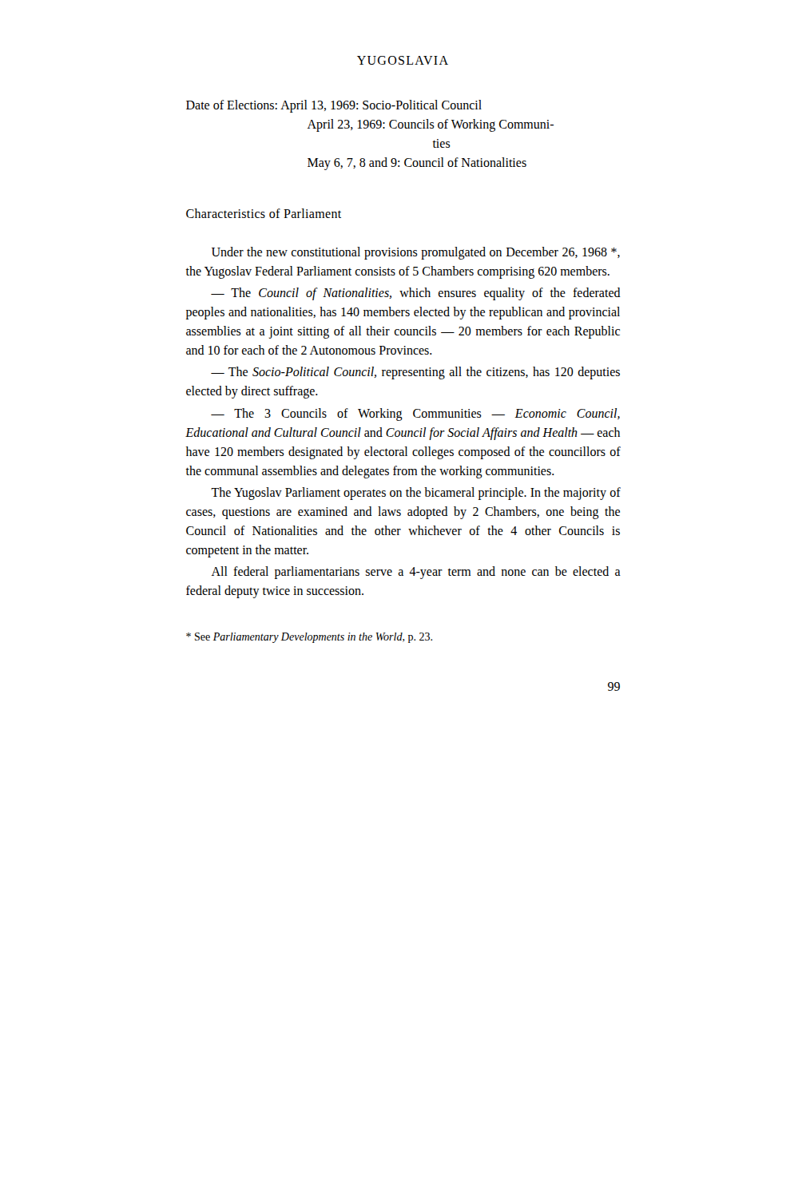YUGOSLAVIA
Date of Elections: April 13, 1969: Socio-Political Council April 23, 1969: Councils of Working Communi- ties May 6, 7, 8 and 9: Council of Nationalities
Characteristics of Parliament
Under the new constitutional provisions promulgated on December 26, 1968 *, the Yugoslav Federal Parliament consists of 5 Chambers comprising 620 members.
— The Council of Nationalities, which ensures equality of the federated peoples and nationalities, has 140 members elected by the republican and provincial assemblies at a joint sitting of all their councils — 20 members for each Republic and 10 for each of the 2 Autonomous Provinces.
— The Socio-Political Council, representing all the citizens, has 120 deputies elected by direct suffrage.
— The 3 Councils of Working Communities — Economic Council, Educational and Cultural Council and Council for Social Affairs and Health — each have 120 members designated by electoral colleges composed of the councillors of the communal assemblies and delegates from the working communities.
The Yugoslav Parliament operates on the bicameral principle. In the majority of cases, questions are examined and laws adopted by 2 Chambers, one being the Council of Nationalities and the other whichever of the 4 other Councils is competent in the matter.
All federal parliamentarians serve a 4-year term and none can be elected a federal deputy twice in succession.
* See Parliamentary Developments in the World, p. 23.
99